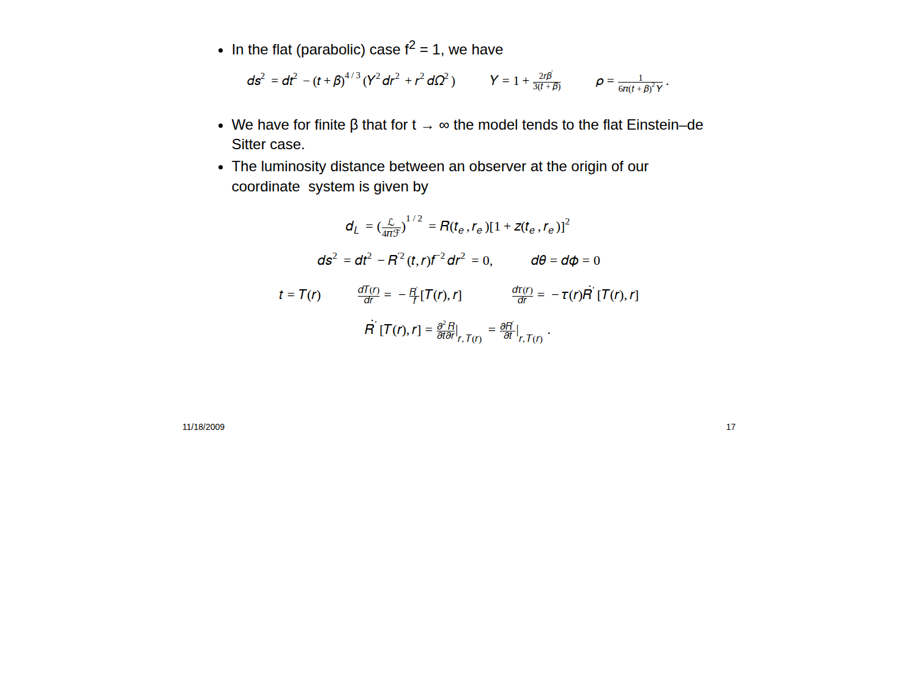In the flat (parabolic) case f2 = 1, we have
ds2 = dt2 − (t+β) 4/3 ( Y2dr2 + r2dΩ2 ) Y=1+ 2rβ′ 3(t+β) ρ= 1 6π (t+β)2 Y .
We have for finite β that for t → ∞ the model tends to the flat Einstein–de Sitter case.
The luminosity distance between an observer at the origin of our coordinate system is given by
dL = ( ℒ 4πℱ ) 1/2 = R(te,re) [1+ z(te,re) ] 2
ds2 = dt2 − R′2 (t,r) f−2 dr2 =0, dθ=dϕ=0
t=T(r) dT(r) dr = − R′ f [T(r),r] dτ(r) dr = − τ(r) R′˙ [T(r),r]
R′˙ [T(r),r] = ∂2R ∂t∂r | r,T(r) = ∂R′ ∂t | r,T(r) .
11/18/2009 17